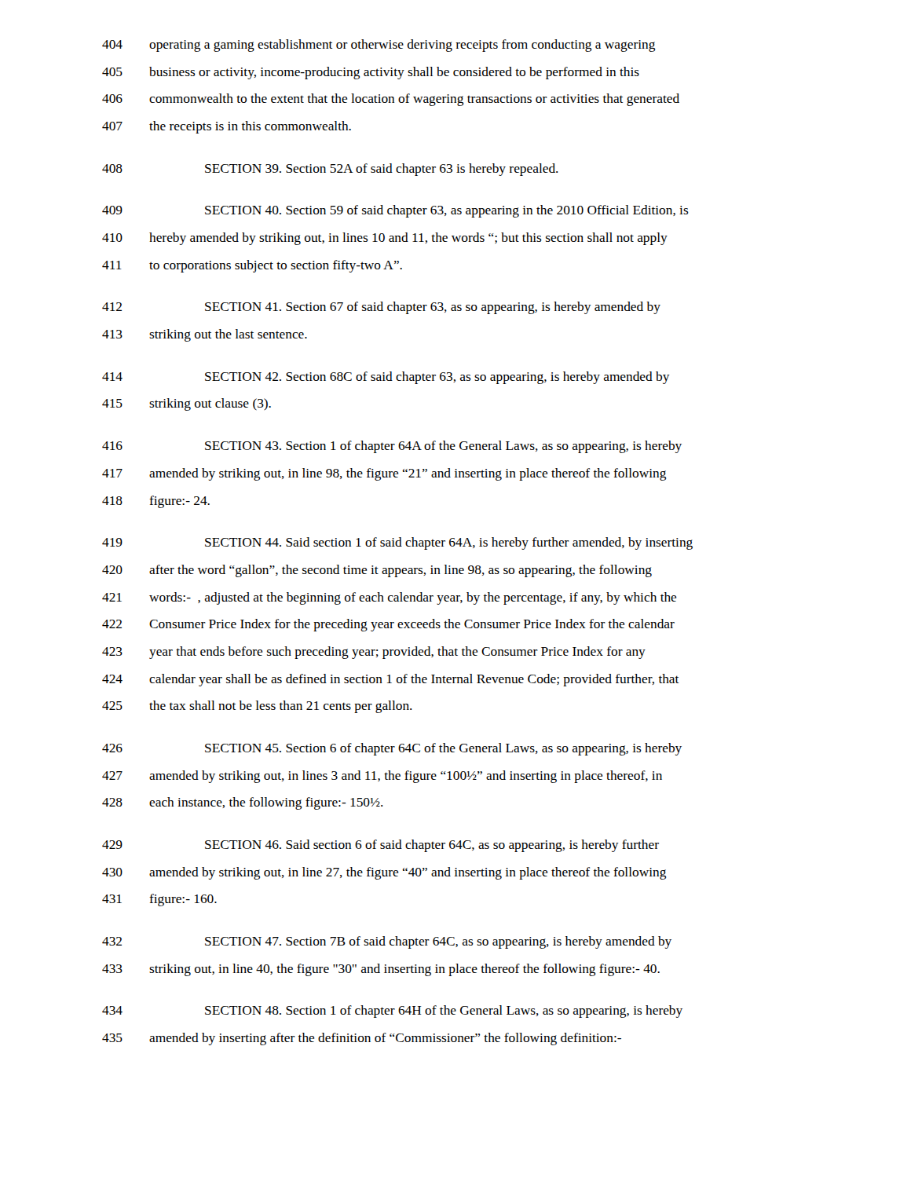404
operating a gaming establishment or otherwise deriving receipts from conducting a wagering
405
business or activity, income-producing activity shall be considered to be performed in this
406
commonwealth to the extent that the location of wagering transactions or activities that generated
407
the receipts is in this commonwealth.
408
SECTION 39. Section 52A of said chapter 63 is hereby repealed.
409
SECTION 40. Section 59 of said chapter 63, as appearing in the 2010 Official Edition, is
410
hereby amended by striking out, in lines 10 and 11, the words “; but this section shall not apply
411
to corporations subject to section fifty-two A”.
412
SECTION 41. Section 67 of said chapter 63, as so appearing, is hereby amended by
413
striking out the last sentence.
414
SECTION 42. Section 68C of said chapter 63, as so appearing, is hereby amended by
415
striking out clause (3).
416
SECTION 43. Section 1 of chapter 64A of the General Laws, as so appearing, is hereby
417
amended by striking out, in line 98, the figure “21” and inserting in place thereof the following
418
figure:- 24.
419
SECTION 44. Said section 1 of said chapter 64A, is hereby further amended, by inserting
420
after the word “gallon”, the second time it appears, in line 98, as so appearing, the following
421
words:- , adjusted at the beginning of each calendar year, by the percentage, if any, by which the
422
Consumer Price Index for the preceding year exceeds the Consumer Price Index for the calendar
423
year that ends before such preceding year; provided, that the Consumer Price Index for any
424
calendar year shall be as defined in section 1 of the Internal Revenue Code; provided further, that
425
the tax shall not be less than 21 cents per gallon.
426
SECTION 45. Section 6 of chapter 64C of the General Laws, as so appearing, is hereby
427
amended by striking out, in lines 3 and 11, the figure “100½” and inserting in place thereof, in
428
each instance, the following figure:- 150½.
429
SECTION 46. Said section 6 of said chapter 64C, as so appearing, is hereby further
430
amended by striking out, in line 27, the figure “40” and inserting in place thereof the following
431
figure:- 160.
432
SECTION 47. Section 7B of said chapter 64C, as so appearing, is hereby amended by
433
striking out, in line 40, the figure "30" and inserting in place thereof the following figure:- 40.
434
SECTION 48. Section 1 of chapter 64H of the General Laws, as so appearing, is hereby
435
amended by inserting after the definition of “Commissioner” the following definition:-